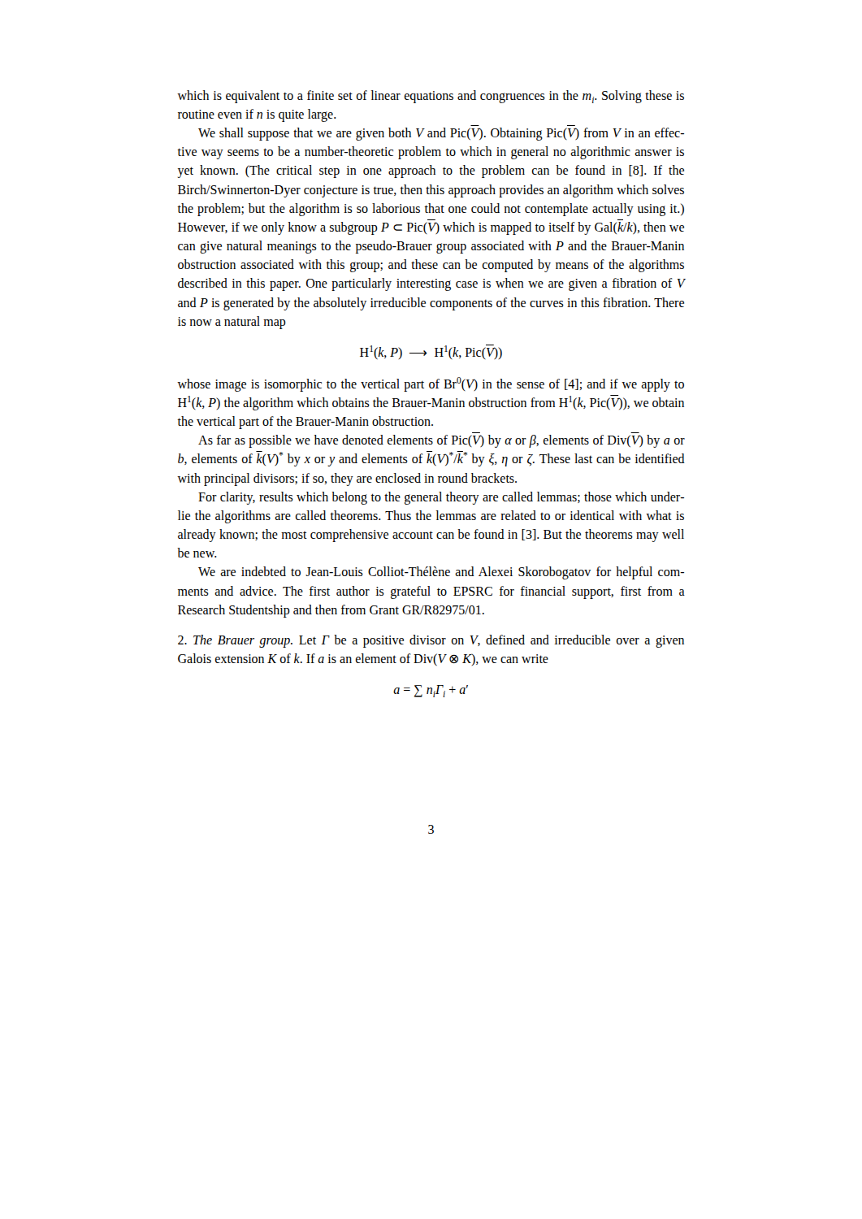which is equivalent to a finite set of linear equations and congruences in the mi. Solving these is routine even if n is quite large.
We shall suppose that we are given both V and Pic(V). Obtaining Pic(V) from V in an effective way seems to be a number-theoretic problem to which in general no algorithmic answer is yet known. (The critical step in one approach to the problem can be found in [8]. If the Birch/Swinnerton-Dyer conjecture is true, then this approach provides an algorithm which solves the problem; but the algorithm is so laborious that one could not contemplate actually using it.) However, if we only know a subgroup P ⊂ Pic(V) which is mapped to itself by Gal(k/k), then we can give natural meanings to the pseudo-Brauer group associated with P and the Brauer-Manin obstruction associated with this group; and these can be computed by means of the algorithms described in this paper. One particularly interesting case is when we are given a fibration of V and P is generated by the absolutely irreducible components of the curves in this fibration. There is now a natural map
H1(k, P) ⟶ H1(k, Pic(V))
whose image is isomorphic to the vertical part of Br0(V) in the sense of [4]; and if we apply to H1(k, P) the algorithm which obtains the Brauer-Manin obstruction from H1(k, Pic(V)), we obtain the vertical part of the Brauer-Manin obstruction.
As far as possible we have denoted elements of Pic(V) by α or β, elements of Div(V) by a or b, elements of k(V)* by x or y and elements of k(V)*/k* by ξ, η or ζ. These last can be identified with principal divisors; if so, they are enclosed in round brackets.
For clarity, results which belong to the general theory are called lemmas; those which underlie the algorithms are called theorems. Thus the lemmas are related to or identical with what is already known; the most comprehensive account can be found in [3]. But the theorems may well be new.
We are indebted to Jean-Louis Colliot-Thélène and Alexei Skorobogatov for helpful comments and advice. The first author is grateful to EPSRC for financial support, first from a Research Studentship and then from Grant GR/R82975/01.
2. The Brauer group. Let Γ be a positive divisor on V, defined and irreducible over a given Galois extension K of k. If a is an element of Div(V ⊗ K), we can write
a = ∑ ni Γi + a′
3